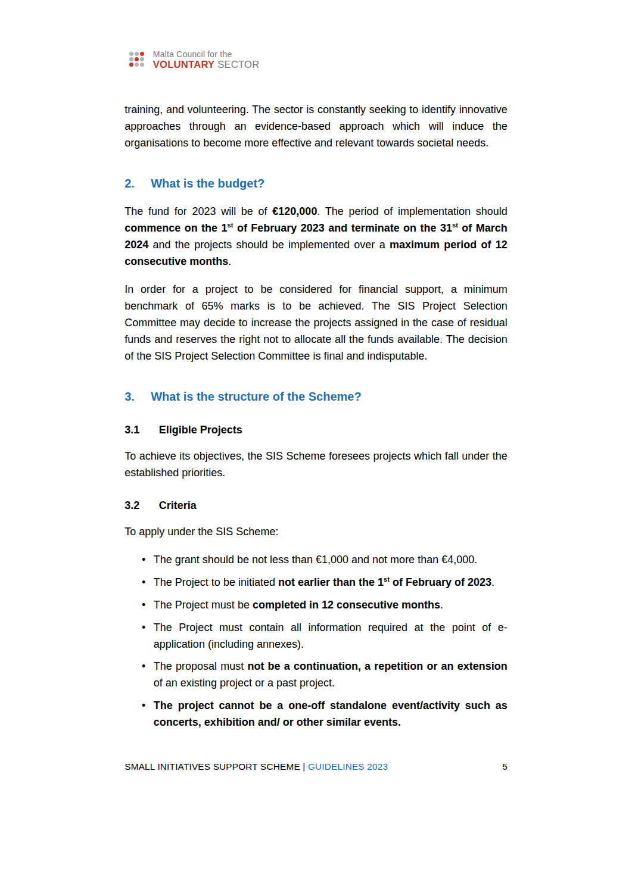| | Malta Council for the VOLUNTARY SECTOR |
training, and volunteering. The sector is constantly seeking to identify innovative approaches through an evidence-based approach which will induce the organisations to become more effective and relevant towards societal needs.
2. What is the budget?
The fund for 2023 will be of €120,000. The period of implementation should commence on the 1st of February 2023 and terminate on the 31st of March 2024 and the projects should be implemented over a maximum period of 12 consecutive months.
In order for a project to be considered for financial support, a minimum benchmark of 65% marks is to be achieved. The SIS Project Selection Committee may decide to increase the projects assigned in the case of residual funds and reserves the right not to allocate all the funds available. The decision of the SIS Project Selection Committee is final and indisputable.
3. What is the structure of the Scheme?
3.1 Eligible Projects
To achieve its objectives, the SIS Scheme foresees projects which fall under the established priorities.
3.2 Criteria
To apply under the SIS Scheme:
The grant should be not less than €1,000 and not more than €4,000.
The Project to be initiated not earlier than the 1st of February of 2023.
The Project must be completed in 12 consecutive months.
The Project must contain all information required at the point of e-application (including annexes).
The proposal must not be a continuation, a repetition or an extension of an existing project or a past project.
The project cannot be a one-off standalone event/activity such as concerts, exhibition and/ or other similar events.
SMALL INITIATIVES SUPPORT SCHEME | GUIDELINES 2023
5